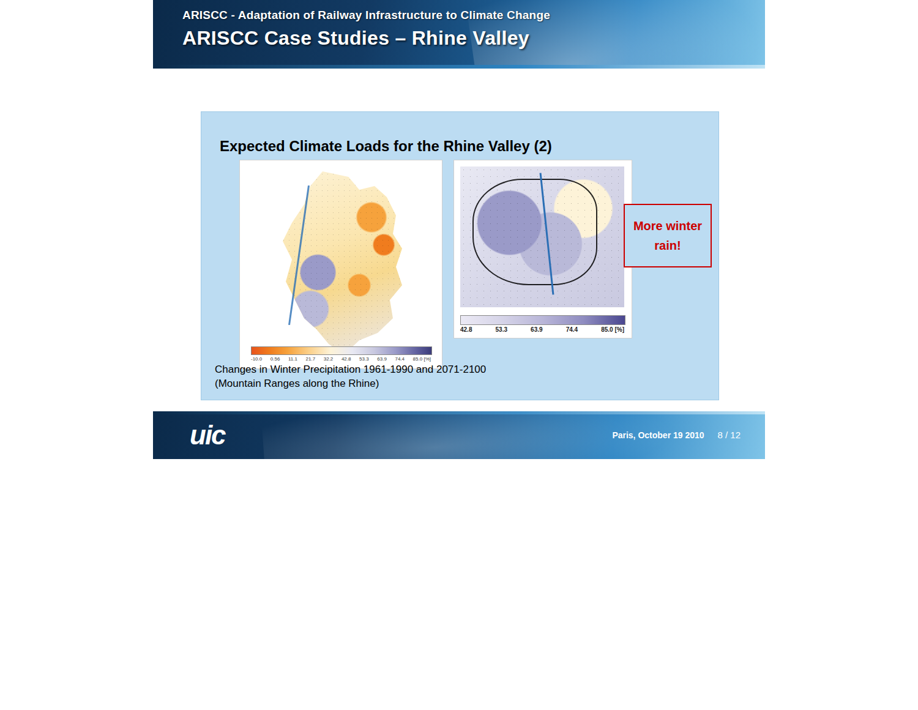ARISCC - Adaptation of Railway Infrastructure to Climate Change
ARISCC Case Studies – Rhine Valley
Expected Climate Loads for the Rhine Valley (2)
-10.00.5611.121.732.2 42.853.363.974.485.0 [%]
42.853.363.974.485.0 [%]
More winter rain!
Changes in Winter Precipitation 1961-1990 and 2071-2100
(Mountain Ranges along the Rhine)
uic
Paris, October 19 2010 8 / 12